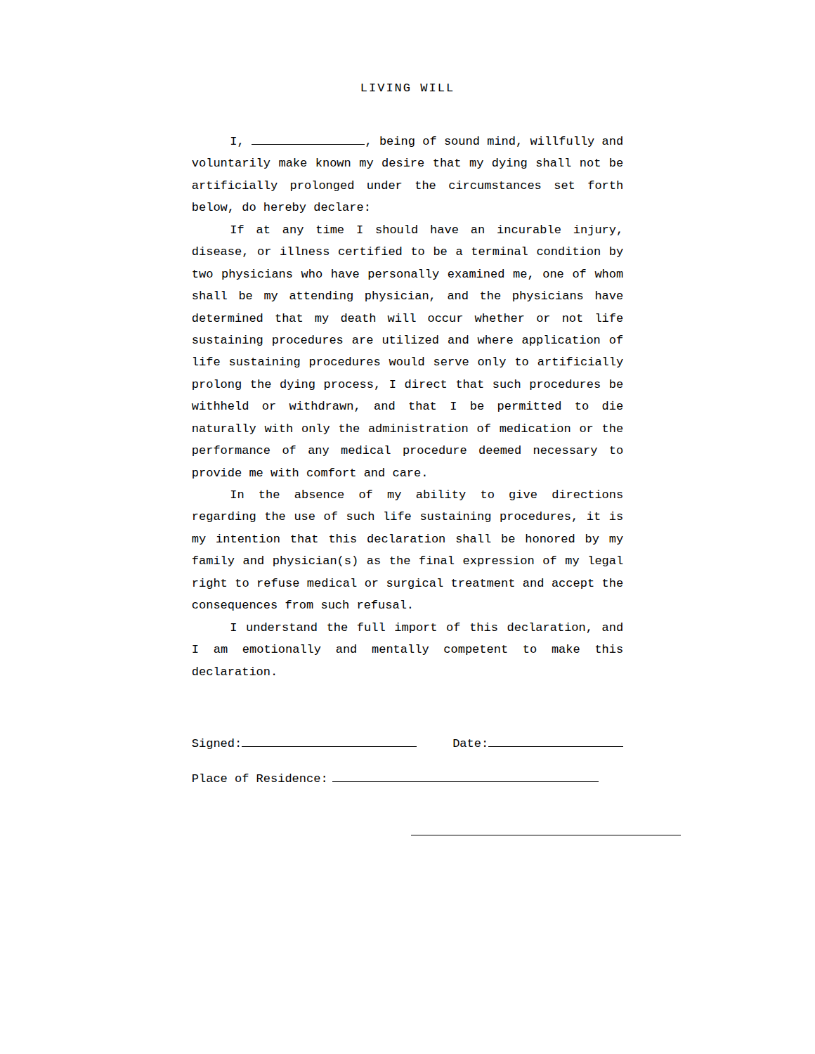LIVING WILL
I, , being of sound mind, willfully and voluntarily make known my desire that my dying shall not be artificially prolonged under the circumstances set forth below, do hereby declare:
If at any time I should have an incurable injury, disease, or illness certified to be a terminal condition by two physicians who have personally examined me, one of whom shall be my attending physician, and the physicians have determined that my death will occur whether or not life sustaining procedures are utilized and where application of life sustaining procedures would serve only to artificially prolong the dying process, I direct that such procedures be withheld or withdrawn, and that I be permitted to die naturally with only the administration of medication or the performance of any medical procedure deemed necessary to provide me with comfort and care.
In the absence of my ability to give directions regarding the use of such life sustaining procedures, it is my intention that this declaration shall be honored by my family and physician(s) as the final expression of my legal right to refuse medical or surgical treatment and accept the consequences from such refusal.
I understand the full import of this declaration, and I am emotionally and mentally competent to make this declaration.
Signed: Date:
Place of Residence: